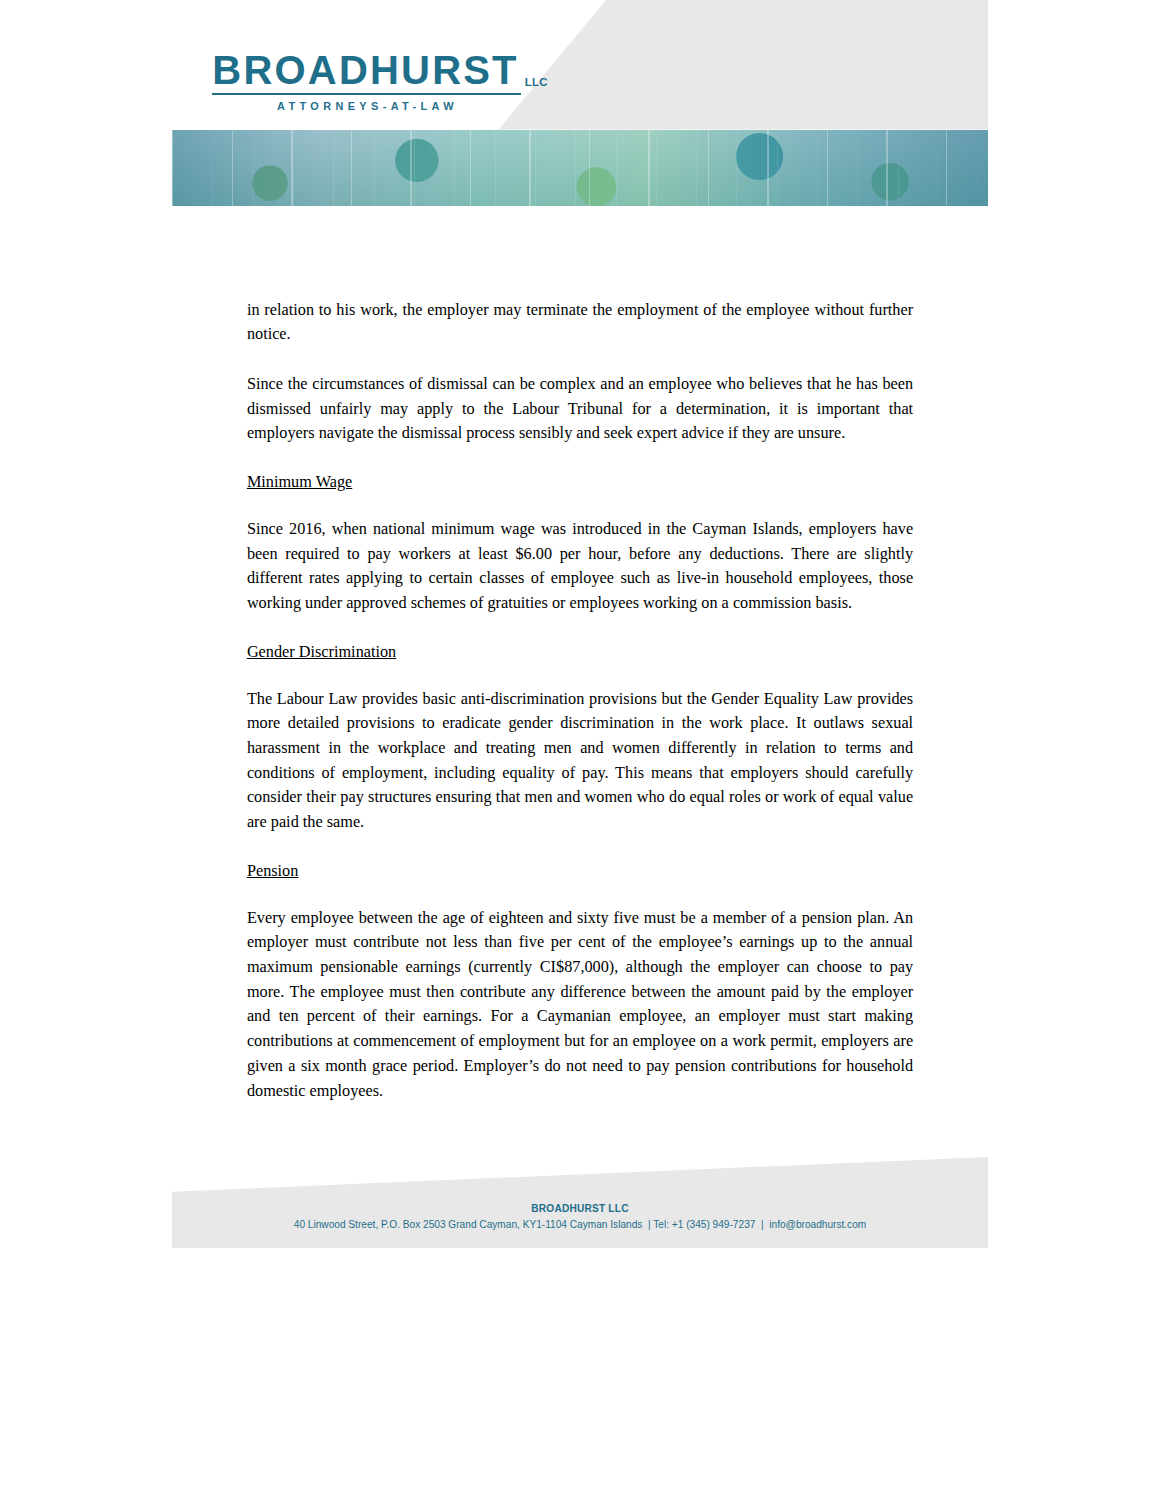BROADHURSTLLC
ATTORNEYS-AT-LAW
in relation to his work, the employer may terminate the employment of the employee without further notice.
Since the circumstances of dismissal can be complex and an employee who believes that he has been dismissed unfairly may apply to the Labour Tribunal for a determination, it is important that employers navigate the dismissal process sensibly and seek expert advice if they are unsure.
Minimum Wage
Since 2016, when national minimum wage was introduced in the Cayman Islands, employers have been required to pay workers at least $6.00 per hour, before any deductions. There are slightly different rates applying to certain classes of employee such as live-in household employees, those working under approved schemes of gratuities or employees working on a commission basis.
Gender Discrimination
The Labour Law provides basic anti-discrimination provisions but the Gender Equality Law provides more detailed provisions to eradicate gender discrimination in the work place. It outlaws sexual harassment in the workplace and treating men and women differently in relation to terms and conditions of employment, including equality of pay. This means that employers should carefully consider their pay structures ensuring that men and women who do equal roles or work of equal value are paid the same.
Pension
Every employee between the age of eighteen and sixty five must be a member of a pension plan. An employer must contribute not less than five per cent of the employee’s earnings up to the annual maximum pensionable earnings (currently CI$87,000), although the employer can choose to pay more. The employee must then contribute any difference between the amount paid by the employer and ten percent of their earnings. For a Caymanian employee, an employer must start making contributions at commencement of employment but for an employee on a work permit, employers are given a six month grace period. Employer’s do not need to pay pension contributions for household domestic employees.
BROADHURST LLC
40 Linwood Street, P.O. Box 2503 Grand Cayman, KY1-1104 Cayman Islands | Tel: +1 (345) 949-7237 | info@broadhurst.com